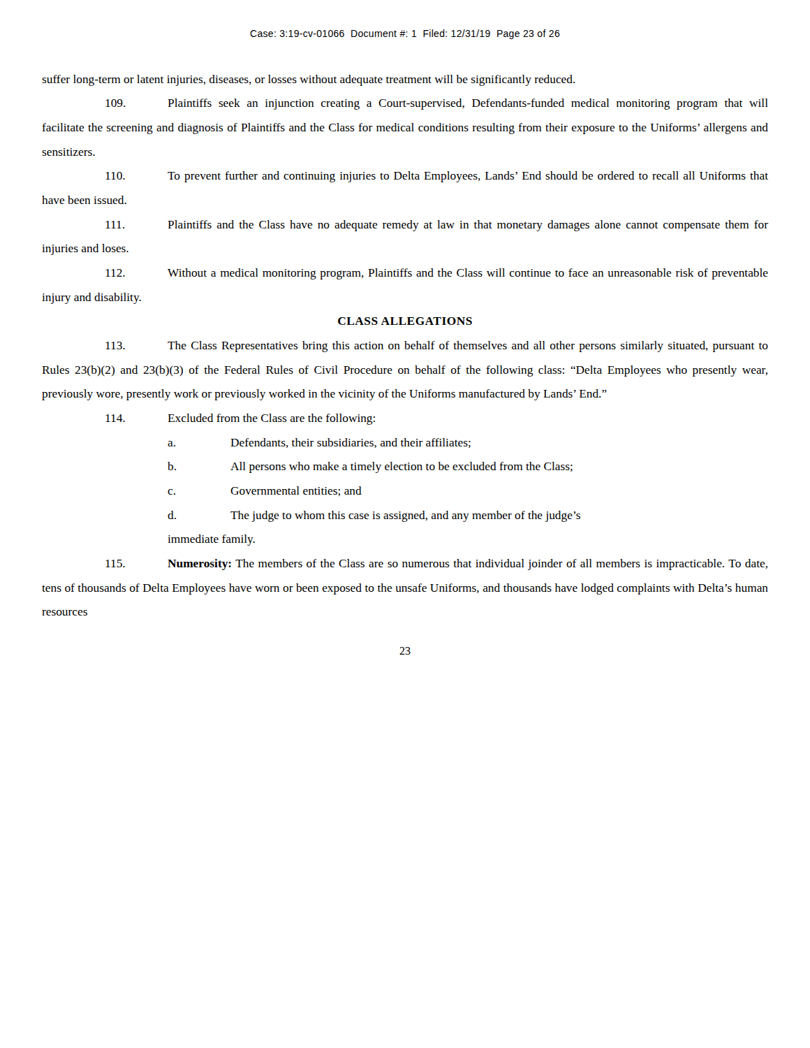Case: 3:19-cv-01066 Document #: 1 Filed: 12/31/19 Page 23 of 26
suffer long-term or latent injuries, diseases, or losses without adequate treatment will be significantly reduced.
109. Plaintiffs seek an injunction creating a Court-supervised, Defendants-funded medical monitoring program that will facilitate the screening and diagnosis of Plaintiffs and the Class for medical conditions resulting from their exposure to the Uniforms’ allergens and sensitizers.
110. To prevent further and continuing injuries to Delta Employees, Lands’ End should be ordered to recall all Uniforms that have been issued.
111. Plaintiffs and the Class have no adequate remedy at law in that monetary damages alone cannot compensate them for injuries and loses.
112. Without a medical monitoring program, Plaintiffs and the Class will continue to face an unreasonable risk of preventable injury and disability.
CLASS ALLEGATIONS
113. The Class Representatives bring this action on behalf of themselves and all other persons similarly situated, pursuant to Rules 23(b)(2) and 23(b)(3) of the Federal Rules of Civil Procedure on behalf of the following class: “Delta Employees who presently wear, previously wore, presently work or previously worked in the vicinity of the Uniforms manufactured by Lands’ End.”
114. Excluded from the Class are the following:
a. Defendants, their subsidiaries, and their affiliates;
b. All persons who make a timely election to be excluded from the Class;
c. Governmental entities; and
d. The judge to whom this case is assigned, and any member of the judge’s
immediate family.
115. Numerosity: The members of the Class are so numerous that individual joinder of all members is impracticable. To date, tens of thousands of Delta Employees have worn or been exposed to the unsafe Uniforms, and thousands have lodged complaints with Delta’s human resources
23